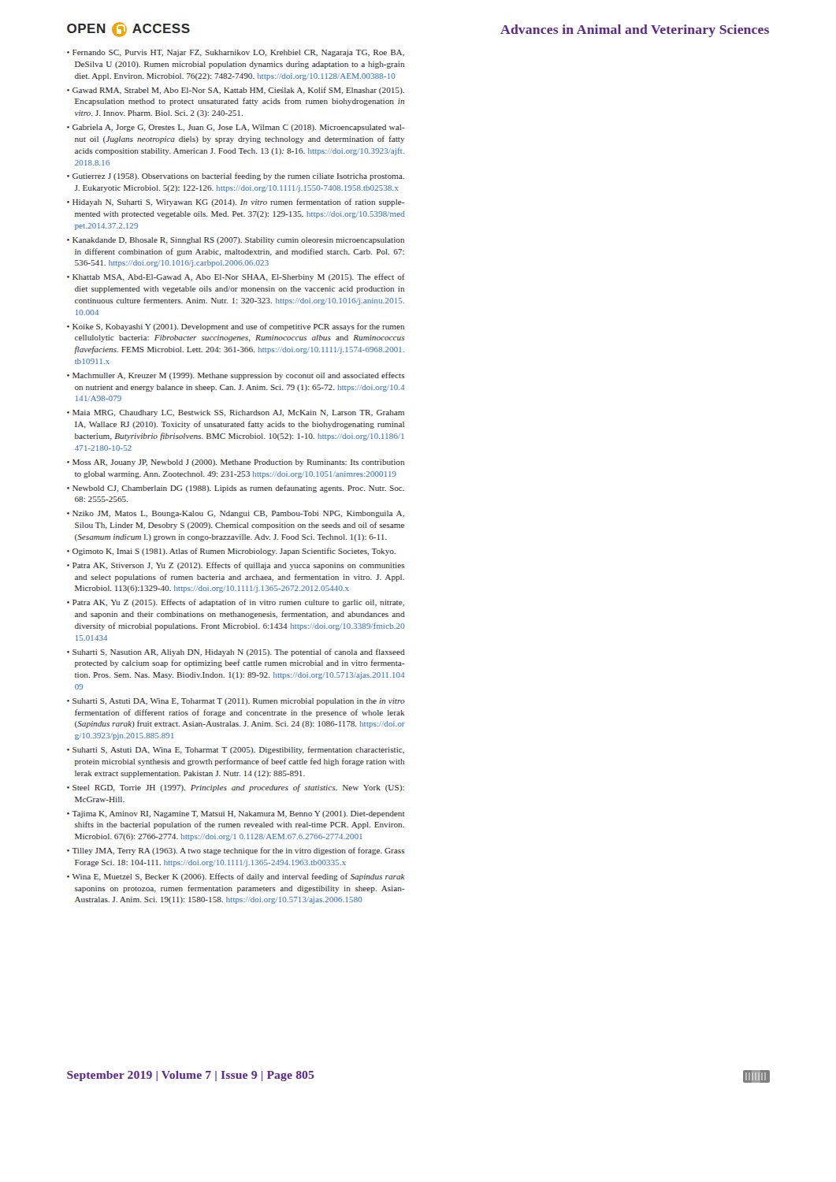OPEN ACCESS
Advances in Animal and Veterinary Sciences
Fernando SC, Purvis HT, Najar FZ, Sukharnikov LO, Krehbiel CR, Nagaraja TG, Roe BA, DeSilva U (2010). Rumen microbial population dynamics during adaptation to a high-grain diet. Appl. Environ. Microbiol. 76(22): 7482-7490. https://doi.org/10.1128/AEM.00388-10
Gawad RMA, Strabel M, Abo El-Nor SA, Kattab HM, Cieślak A, Kolif SM, Elnashar (2015). Encapsulation method to protect unsaturated fatty acids from rumen biohydrogenation in vitro. J. Innov. Pharm. Biol. Sci. 2 (3): 240-251.
Gabriela A, Jorge G, Orestes L, Juan G, Jose LA, Wilman C (2018). Microencapsulated walnut oil (Juglans neotropica diels) by spray drying technology and determination of fatty acids composition stability. American J. Food Tech. 13 (1): 8-16. https://doi.org/10.3923/ajft.2018.8.16
Gutierrez J (1958). Observations on bacterial feeding by the rumen ciliate Isotricha prostoma. J. Eukaryotic Microbiol. 5(2): 122-126. https://doi.org/10.1111/j.1550-7408.1958.tb02538.x
Hidayah N, Suharti S, Wiryawan KG (2014). In vitro rumen fermentation of ration supplemented with protected vegetable oils. Med. Pet. 37(2): 129-135. https://doi.org/10.5398/medpet.2014.37.2.129
Kanakdande D, Bhosale R, Sinnghal RS (2007). Stability cumin oleoresin microencapsulation in different combination of gum Arabic, maltodextrin, and modified starch. Carb. Pol. 67: 536-541. https://doi.org/10.1016/j.carbpol.2006.06.023
Khattab MSA, Abd-El-Gawad A, Abo El-Nor SHAA, El-Sherbiny M (2015). The effect of diet supplemented with vegetable oils and/or monensin on the vaccenic acid production in continuous culture fermenters. Anim. Nutr. 1: 320-323. https://doi.org/10.1016/j.aninu.2015.10.004
Koike S, Kobayashi Y (2001). Development and use of competitive PCR assays for the rumen cellulolytic bacteria: Fibrobacter succinogenes, Ruminococcus albus and Ruminococcus flavefaciens. FEMS Microbiol. Lett. 204: 361-366. https://doi.org/10.1111/j.1574-6968.2001.tb10911.x
Machmuller A, Kreuzer M (1999). Methane suppression by coconut oil and associated effects on nutrient and energy balance in sheep. Can. J. Anim. Sci. 79 (1): 65-72. https://doi.org/10.4141/A98-079
Maia MRG, Chaudhary LC, Bestwick SS, Richardson AJ, McKain N, Larson TR, Graham IA, Wallace RJ (2010). Toxicity of unsaturated fatty acids to the biohydrogenating ruminal bacterium, Butyrivibrio fibrisolvens. BMC Microbiol. 10(52): 1-10. https://doi.org/10.1186/1471-2180-10-52
Moss AR, Jouany JP, Newbold J (2000). Methane Production by Ruminants: Its contribution to global warming. Ann. Zootechnol. 49: 231-253 https://doi.org/10.1051/animres:2000119
Newbold CJ, Chamberlain DG (1988). Lipids as rumen defaunating agents. Proc. Nutr. Soc. 68: 2555-2565.
Nziko JM, Matos L, Bounga-Kalou G, Ndangui CB, Pambou-Tobi NPG, Kimbonguila A, Silou Th, Linder M, Desobry S (2009). Chemical composition on the seeds and oil of sesame (Sesamum indicum l.) grown in congo-brazzaville. Adv. J. Food Sci. Technol. 1(1): 6-11.
Ogimoto K, Imai S (1981). Atlas of Rumen Microbiology. Japan Scientific Societes, Tokyo.
Patra AK, Stiverson J, Yu Z (2012). Effects of quillaja and yucca saponins on communities and select populations of rumen bacteria and archaea, and fermentation in vitro. J. Appl. Microbiol. 113(6):1329-40. https://doi.org/10.1111/j.1365-2672.2012.05440.x
Patra AK, Yu Z (2015). Effects of adaptation of in vitro rumen culture to garlic oil, nitrate, and saponin and their combinations on methanogenesis, fermentation, and abundances and diversity of microbial populations. Front Microbiol. 6:1434 https://doi.org/10.3389/fmicb.2015.01434
Suharti S, Nasution AR, Aliyah DN, Hidayah N (2015). The potential of canola and flaxseed protected by calcium soap for optimizing beef cattle rumen microbial and in vitro fermentation. Pros. Sem. Nas. Masy. Biodiv.Indon. 1(1): 89-92. https://doi.org/10.5713/ajas.2011.10409
Suharti S, Astuti DA, Wina E, Toharmat T (2011). Rumen microbial population in the in vitro fermentation of different ratios of forage and concentrate in the presence of whole lerak (Sapindus rarak) fruit extract. Asian-Australas. J. Anim. Sci. 24 (8): 1086-1178. https://doi.org/10.3923/pjn.2015.885.891
Suharti S, Astuti DA, Wina E, Toharmat T (2005). Digestibility, fermentation characteristic, protein microbial synthesis and growth performance of beef cattle fed high forage ration with lerak extract supplementation. Pakistan J. Nutr. 14 (12): 885-891.
Steel RGD, Torrie JH (1997). Principles and procedures of statistics. New York (US): McGraw-Hill.
Tajima K, Aminov RI, Nagamine T, Matsui H, Nakamura M, Benno Y (2001). Diet-dependent shifts in the bacterial population of the rumen revealed with real-time PCR. Appl. Environ. Microbiol. 67(6): 2766-2774. https://doi.org/1 0.1128/AEM.67.6.2766-2774.2001
Tilley JMA, Terry RA (1963). A two stage technique for the in vitro digestion of forage. Grass Forage Sci. 18: 104-111. https://doi.org/10.1111/j.1365-2494.1963.tb00335.x
Wina E, Muetzel S, Becker K (2006). Effects of daily and interval feeding of Sapindus rarak saponins on protozoa, rumen fermentation parameters and digestibility in sheep. Asian-Australas. J. Anim. Sci. 19(11): 1580-158. https://doi.org/10.5713/ajas.2006.1580
September 2019 | Volume 7 | Issue 9 | Page 805